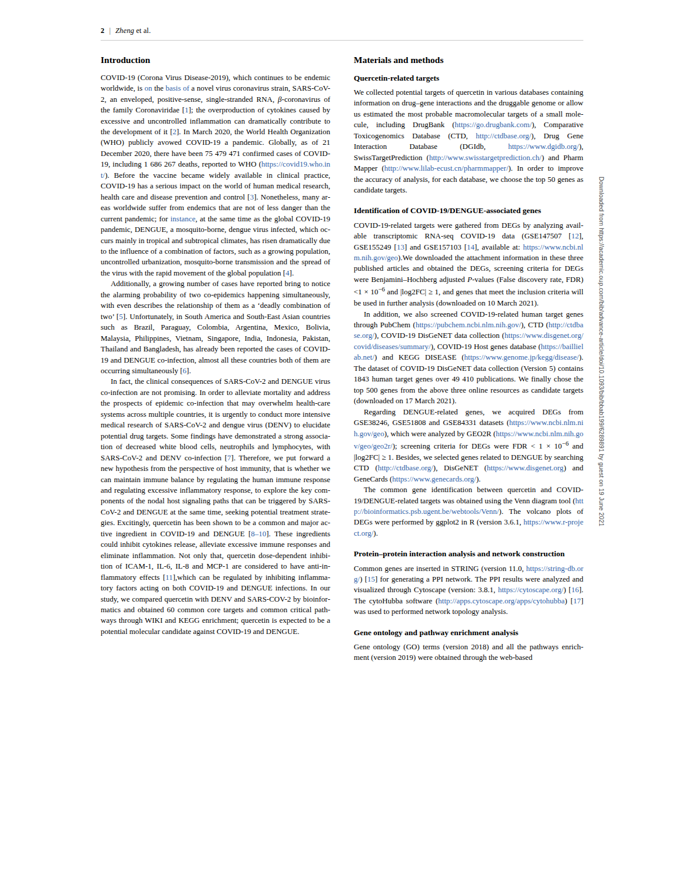2|Zheng et al.
Introduction
COVID-19 (Corona Virus Disease-2019), which continues to be endemic worldwide, is on the basis of a novel virus coronavirus strain, SARS-CoV-2, an enveloped, positive-sense, single-stranded RNA, β-coronavirus of the family Coronaviridae [1]; the overproduction of cytokines caused by excessive and uncontrolled inflammation can dramatically contribute to the development of it [2]. In March 2020, the World Health Organization (WHO) publicly avowed COVID-19 a pandemic. Globally, as of 21 December 2020, there have been 75 479 471 confirmed cases of COVID-19, including 1 686 267 deaths, reported to WHO (https://covid19.who.int/). Before the vaccine became widely available in clinical practice, COVID-19 has a serious impact on the world of human medical research, health care and disease prevention and control [3]. Nonetheless, many areas worldwide suffer from endemics that are not of less danger than the current pandemic; for instance, at the same time as the global COVID-19 pandemic, DENGUE, a mosquito-borne, dengue virus infected, which occurs mainly in tropical and subtropical climates, has risen dramatically due to the influence of a combination of factors, such as a growing population, uncontrolled urbanization, mosquito-borne transmission and the spread of the virus with the rapid movement of the global population [4].
Additionally, a growing number of cases have reported bring to notice the alarming probability of two co-epidemics happening simultaneously, with even describes the relationship of them as a ‘deadly combination of two’ [5]. Unfortunately, in South America and South-East Asian countries such as Brazil, Paraguay, Colombia, Argentina, Mexico, Bolivia, Malaysia, Philippines, Vietnam, Singapore, India, Indonesia, Pakistan, Thailand and Bangladesh, has already been reported the cases of COVID-19 and DENGUE co-infection, almost all these countries both of them are occurring simultaneously [6].
In fact, the clinical consequences of SARS-CoV-2 and DENGUE virus co-infection are not promising. In order to alleviate mortality and address the prospects of epidemic co-infection that may overwhelm health-care systems across multiple countries, it is urgently to conduct more intensive medical research of SARS-CoV-2 and dengue virus (DENV) to elucidate potential drug targets. Some findings have demonstrated a strong association of decreased white blood cells, neutrophils and lymphocytes, with SARS-CoV-2 and DENV co-infection [7]. Therefore, we put forward a new hypothesis from the perspective of host immunity, that is whether we can maintain immune balance by regulating the human immune response and regulating excessive inflammatory response, to explore the key components of the nodal host signaling paths that can be triggered by SARS-CoV-2 and DENGUE at the same time, seeking potential treatment strategies. Excitingly, quercetin has been shown to be a common and major active ingredient in COVID-19 and DENGUE [8–10]. These ingredients could inhibit cytokines release, alleviate excessive immune responses and eliminate inflammation. Not only that, quercetin dose-dependent inhibition of ICAM-1, IL-6, IL-8 and MCP-1 are considered to have anti-inflammatory effects [11],which can be regulated by inhibiting inflammatory factors acting on both COVID-19 and DENGUE infections. In our study, we compared quercetin with DENV and SARS-COV-2 by bioinformatics and obtained 60 common core targets and common critical pathways through WIKI and KEGG enrichment; quercetin is expected to be a potential molecular candidate against COVID-19 and DENGUE.
Materials and methods
Quercetin-related targets
We collected potential targets of quercetin in various databases containing information on drug–gene interactions and the druggable genome or allow us estimated the most probable macromolecular targets of a small molecule, including DrugBank (https://go.drugbank.com/), Comparative Toxicogenomics Database (CTD, http://ctdbase.org/), Drug Gene Interaction Database (DGIdb, https://www.dgidb.org/), SwissTargetPrediction (http://www.swisstargetprediction.ch/) and Pharm Mapper (http://www.lilab-ecust.cn/pharmmapper/). In order to improve the accuracy of analysis, for each database, we choose the top 50 genes as candidate targets.
Identification of COVID-19/DENGUE-associated genes
COVID-19-related targets were gathered from DEGs by analyzing available transcriptomic RNA-seq COVID-19 data (GSE147507 [12], GSE155249 [13] and GSE157103 [14], available at: https://www.ncbi.nlm.nih.gov/geo).We downloaded the attachment information in these three published articles and obtained the DEGs, screening criteria for DEGs were Benjamini–Hochberg adjusted P-values (False discovery rate, FDR) <1 × 10−6 and |log2FC| ≥ 1, and genes that meet the inclusion criteria will be used in further analysis (downloaded on 10 March 2021).
In addition, we also screened COVID-19-related human target genes through PubChem (https://pubchem.ncbi.nlm.nih.gov/), CTD (http://ctdbase.org/), COVID-19 DisGeNET data collection (https://www.disgenet.org/covid/diseases/summary/), COVID-19 Host genes database (https://baillielab.net/) and KEGG DISEASE (https://www.genome.jp/kegg/disease/). The dataset of COVID-19 DisGeNET data collection (Version 5) contains 1843 human target genes over 49 410 publications. We finally chose the top 500 genes from the above three online resources as candidate targets (downloaded on 17 March 2021).
Regarding DENGUE-related genes, we acquired DEGs from GSE38246, GSE51808 and GSE84331 datasets (https://www.ncbi.nlm.nih.gov/geo), which were analyzed by GEO2R (https://www.ncbi.nlm.nih.gov/geo/geo2r/); screening criteria for DEGs were FDR < 1 × 10−6 and |log2FC| ≥ 1. Besides, we selected genes related to DENGUE by searching CTD (http://ctdbase.org/), DisGeNET (https://www.disgenet.org) and GeneCards (https://www.genecards.org/).
The common gene identification between quercetin and COVID-19/DENGUE-related targets was obtained using the Venn diagram tool (http://bioinformatics.psb.ugent.be/webtools/Venn/). The volcano plots of DEGs were performed by ggplot2 in R (version 3.6.1, https://www.r-project.org/).
Protein–protein interaction analysis and network construction
Common genes are inserted in STRING (version 11.0, https://string-db.org/) [15] for generating a PPI network. The PPI results were analyzed and visualized through Cytoscape (version: 3.8.1, https://cytoscape.org/) [16]. The cytoHubba software (http://apps.cytoscape.org/apps/cytohubba) [17] was used to performed network topology analysis.
Gene ontology and pathway enrichment analysis
Gene ontology (GO) terms (version 2018) and all the pathways enrichment (version 2019) were obtained through the web-based
Downloaded from https://academic.oup.com/bib/advance-article/doi/10.1093/bib/bbab199/6289891 by guest on 19 June 2021